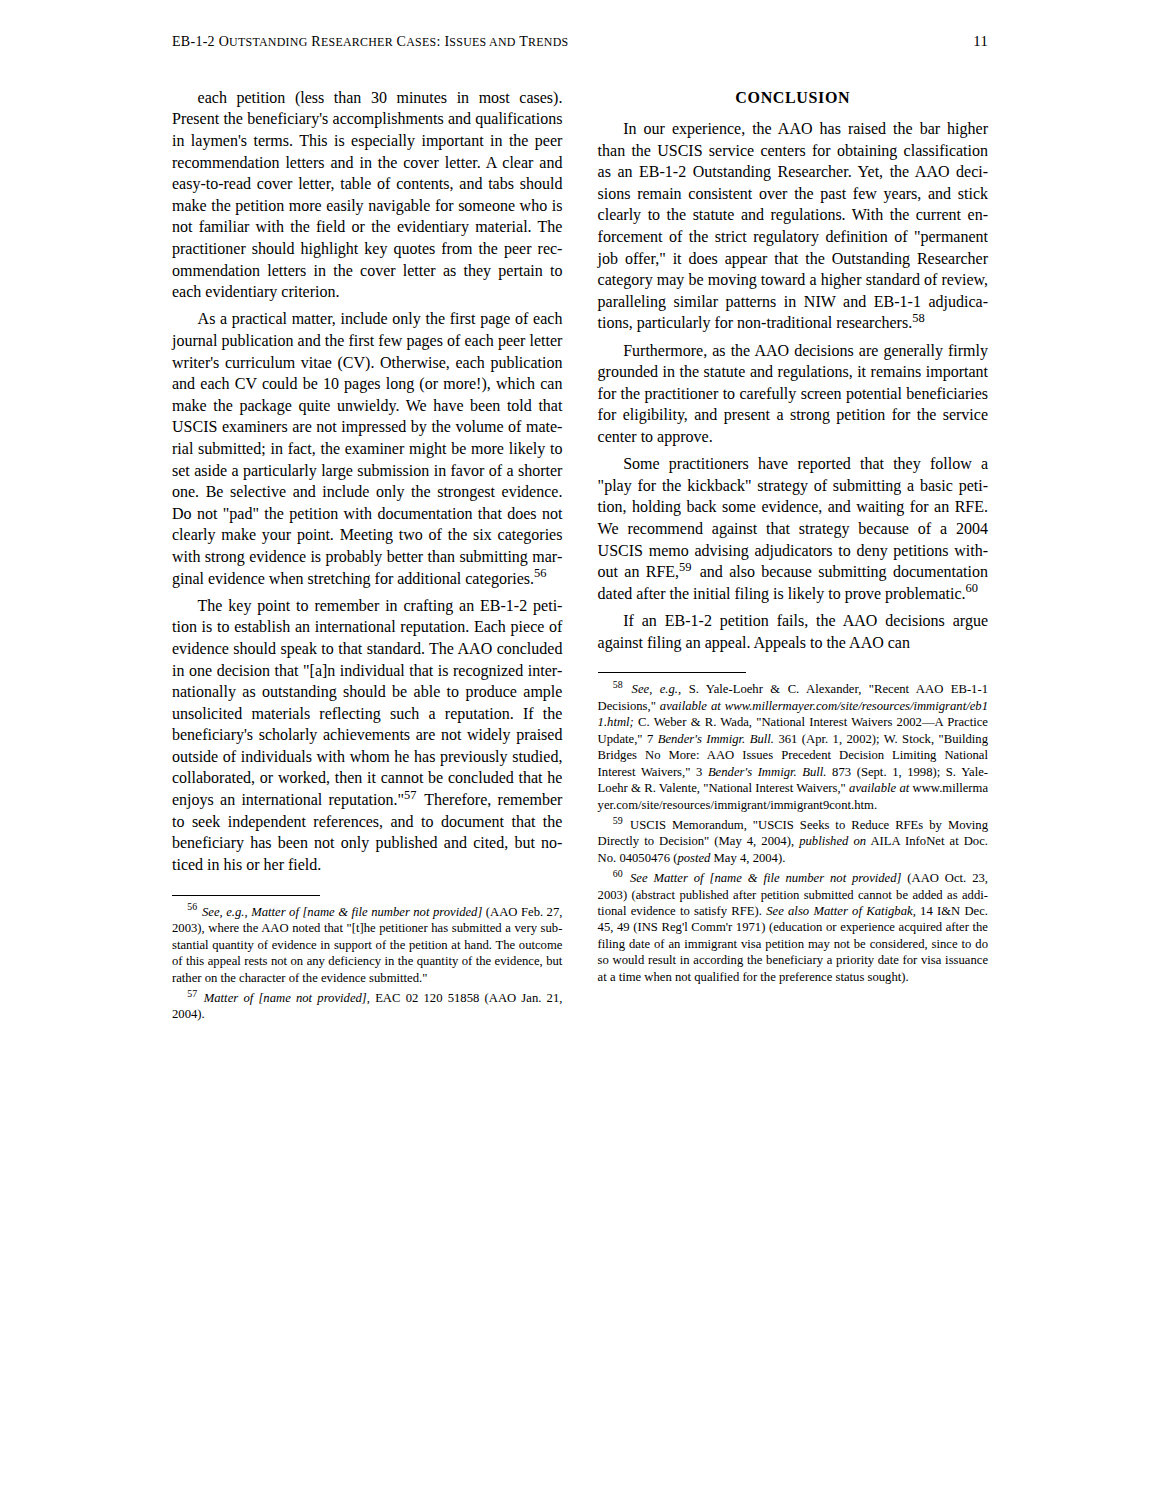EB-1-2 OUTSTANDING RESEARCHER CASES: ISSUES AND TRENDS 11
each petition (less than 30 minutes in most cases). Present the beneficiary's accomplishments and qualifications in laymen's terms. This is especially important in the peer recommendation letters and in the cover letter. A clear and easy-to-read cover letter, table of contents, and tabs should make the petition more easily navigable for someone who is not familiar with the field or the evidentiary material. The practitioner should highlight key quotes from the peer recommendation letters in the cover letter as they pertain to each evidentiary criterion.
As a practical matter, include only the first page of each journal publication and the first few pages of each peer letter writer's curriculum vitae (CV). Otherwise, each publication and each CV could be 10 pages long (or more!), which can make the package quite unwieldy. We have been told that USCIS examiners are not impressed by the volume of material submitted; in fact, the examiner might be more likely to set aside a particularly large submission in favor of a shorter one. Be selective and include only the strongest evidence. Do not "pad" the petition with documentation that does not clearly make your point. Meeting two of the six categories with strong evidence is probably better than submitting marginal evidence when stretching for additional categories.56
The key point to remember in crafting an EB-1-2 petition is to establish an international reputation. Each piece of evidence should speak to that standard. The AAO concluded in one decision that "[a]n individual that is recognized internationally as outstanding should be able to produce ample unsolicited materials reflecting such a reputation. If the beneficiary's scholarly achievements are not widely praised outside of individuals with whom he has previously studied, collaborated, or worked, then it cannot be concluded that he enjoys an international reputation."57 Therefore, remember to seek independent references, and to document that the beneficiary has been not only published and cited, but noticed in his or her field.
56 See, e.g., Matter of [name & file number not provided] (AAO Feb. 27, 2003), where the AAO noted that "[t]he petitioner has submitted a very substantial quantity of evidence in support of the petition at hand. The outcome of this appeal rests not on any deficiency in the quantity of the evidence, but rather on the character of the evidence submitted."
57 Matter of [name not provided], EAC 02 120 51858 (AAO Jan. 21, 2004).
Conclusion
In our experience, the AAO has raised the bar higher than the USCIS service centers for obtaining classification as an EB-1-2 Outstanding Researcher. Yet, the AAO decisions remain consistent over the past few years, and stick clearly to the statute and regulations. With the current enforcement of the strict regulatory definition of "permanent job offer," it does appear that the Outstanding Researcher category may be moving toward a higher standard of review, paralleling similar patterns in NIW and EB-1-1 adjudications, particularly for non-traditional researchers.58
Furthermore, as the AAO decisions are generally firmly grounded in the statute and regulations, it remains important for the practitioner to carefully screen potential beneficiaries for eligibility, and present a strong petition for the service center to approve.
Some practitioners have reported that they follow a "play for the kickback" strategy of submitting a basic petition, holding back some evidence, and waiting for an RFE. We recommend against that strategy because of a 2004 USCIS memo advising adjudicators to deny petitions without an RFE,59 and also because submitting documentation dated after the initial filing is likely to prove problematic.60
If an EB-1-2 petition fails, the AAO decisions argue against filing an appeal. Appeals to the AAO can
58 See, e.g., S. Yale-Loehr & C. Alexander, "Recent AAO EB-1-1 Decisions," available at www.millermayer.com/site/resources/immigrant/eb11.html; C. Weber & R. Wada, "National Interest Waivers 2002—A Practice Update," 7 Bender's Immigr. Bull. 361 (Apr. 1, 2002); W. Stock, "Building Bridges No More: AAO Issues Precedent Decision Limiting National Interest Waivers," 3 Bender's Immigr. Bull. 873 (Sept. 1, 1998); S. Yale-Loehr & R. Valente, "National Interest Waivers," available at www.millermayer.com/site/resources/immigrant/immigrant9cont.htm.
59 USCIS Memorandum, "USCIS Seeks to Reduce RFEs by Moving Directly to Decision" (May 4, 2004), published on AILA InfoNet at Doc. No. 04050476 (posted May 4, 2004).
60 See Matter of [name & file number not provided] (AAO Oct. 23, 2003) (abstract published after petition submitted cannot be added as additional evidence to satisfy RFE). See also Matter of Katigbak, 14 I&N Dec. 45, 49 (INS Reg'l Comm'r 1971) (education or experience acquired after the filing date of an immigrant visa petition may not be considered, since to do so would result in according the beneficiary a priority date for visa issuance at a time when not qualified for the preference status sought).